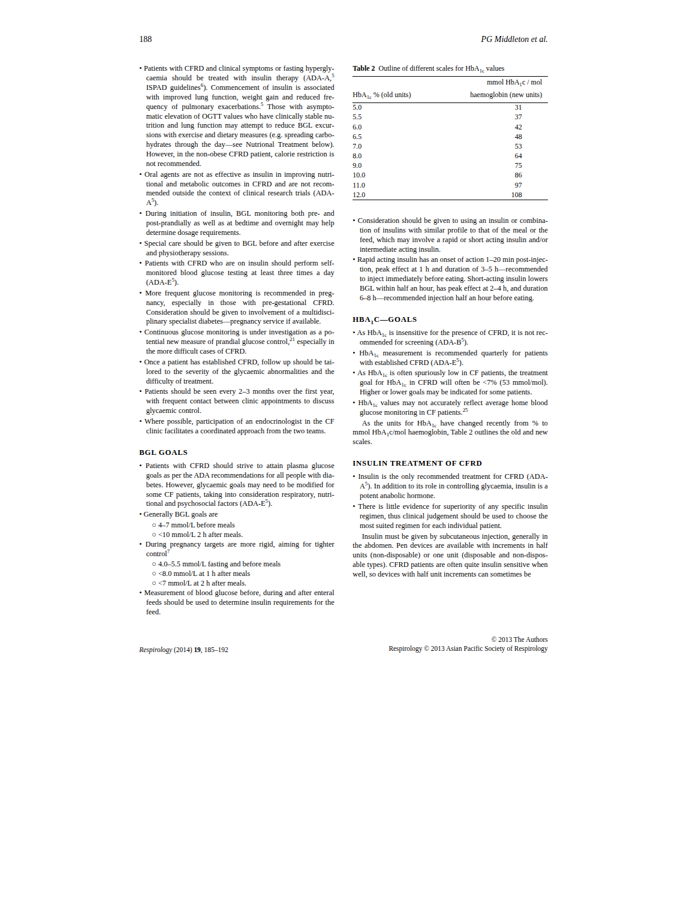188
PG Middleton et al.
• Patients with CFRD and clinical symptoms or fasting hyperglycaemia should be treated with insulin therapy (ADA-A,5 ISPAD guidelines6). Commencement of insulin is associated with improved lung function, weight gain and reduced frequency of pulmonary exacerbations.5 Those with asymptomatic elevation of OGTT values who have clinically stable nutrition and lung function may attempt to reduce BGL excursions with exercise and dietary measures (e.g. spreading carbohydrates through the day—see Nutrional Treatment below). However, in the non-obese CFRD patient, calorie restriction is not recommended.
• Oral agents are not as effective as insulin in improving nutritional and metabolic outcomes in CFRD and are not recommended outside the context of clinical research trials (ADA-A5).
• During initiation of insulin, BGL monitoring both pre- and post-prandially as well as at bedtime and overnight may help determine dosage requirements.
• Special care should be given to BGL before and after exercise and physiotherapy sessions.
• Patients with CFRD who are on insulin should perform self-monitored blood glucose testing at least three times a day (ADA-E5).
• More frequent glucose monitoring is recommended in pregnancy, especially in those with pre-gestational CFRD. Consideration should be given to involvement of a multidisciplinary specialist diabetes—pregnancy service if available.
• Continuous glucose monitoring is under investigation as a potential new measure of prandial glucose control,21 especially in the more difficult cases of CFRD.
• Once a patient has established CFRD, follow up should be tailored to the severity of the glycaemic abnormalities and the difficulty of treatment.
• Patients should be seen every 2–3 months over the first year, with frequent contact between clinic appointments to discuss glycaemic control.
• Where possible, participation of an endocrinologist in the CF clinic facilitates a coordinated approach from the two teams.
BGL goals
• Patients with CFRD should strive to attain plasma glucose goals as per the ADA recommendations for all people with diabetes. However, glycaemic goals may need to be modified for some CF patients, taking into consideration respiratory, nutritional and psychosocial factors (ADA-E5).
• Generally BGL goals are
○ 4–7 mmol/L before meals
○ <10 mmol/L 2 h after meals.
• During pregnancy targets are more rigid, aiming for tighter control7
○ 4.0–5.5 mmol/L fasting and before meals
○ <8.0 mmol/L at 1 h after meals
○ <7 mmol/L at 2 h after meals.
• Measurement of blood glucose before, during and after enteral feeds should be used to determine insulin requirements for the feed.
Table 2 Outline of different scales for HbA 1c values
| | mmol HbA 1 c / mol |
| --- | --- |
| HbA 1c % (old units) | haemoglobin (new units) |
| 5.0 | 31 |
| 5.5 | 37 |
| 6.0 | 42 |
| 6.5 | 48 |
| 7.0 | 53 |
| 8.0 | 64 |
| 9.0 | 75 |
| 10.0 | 86 |
| 11.0 | 97 |
| 12.0 | 108 |
• Consideration should be given to using an insulin or combination of insulins with similar profile to that of the meal or the feed, which may involve a rapid or short acting insulin and/or intermediate acting insulin.
• Rapid acting insulin has an onset of action 1–20 min post-injection, peak effect at 1 h and duration of 3–5 h—recommended to inject immediately before eating. Short-acting insulin lowers BGL within half an hour, has peak effect at 2–4 h, and duration 6–8 h—recommended injection half an hour before eating.
HbA1c—goals
• As HbA1c is insensitive for the presence of CFRD, it is not recommended for screening (ADA-B5).
• HbA1c measurement is recommended quarterly for patients with established CFRD (ADA-E5).
• As HbA1c is often spuriously low in CF patients, the treatment goal for HbA1c in CFRD will often be <7% (53 mmol/mol). Higher or lower goals may be indicated for some patients.
• HbA1c values may not accurately reflect average home blood glucose monitoring in CF patients.25
As the units for HbA1c have changed recently from % to mmol HbA1c/mol haemoglobin, Table 2 outlines the old and new scales.
Insulin treatment of CFRD
• Insulin is the only recommended treatment for CFRD (ADA-A5). In addition to its role in controlling glycaemia, insulin is a potent anabolic hormone.
• There is little evidence for superiority of any specific insulin regimen, thus clinical judgement should be used to choose the most suited regimen for each individual patient.
Insulin must be given by subcutaneous injection, generally in the abdomen. Pen devices are available with increments in half units (non-disposable) or one unit (disposable and non-disposable types). CFRD patients are often quite insulin sensitive when well, so devices with half unit increments can sometimes be
Respirology (2014) 19, 185–192
© 2013 The Authors
Respirology © 2013 Asian Pacific Society of Respirology